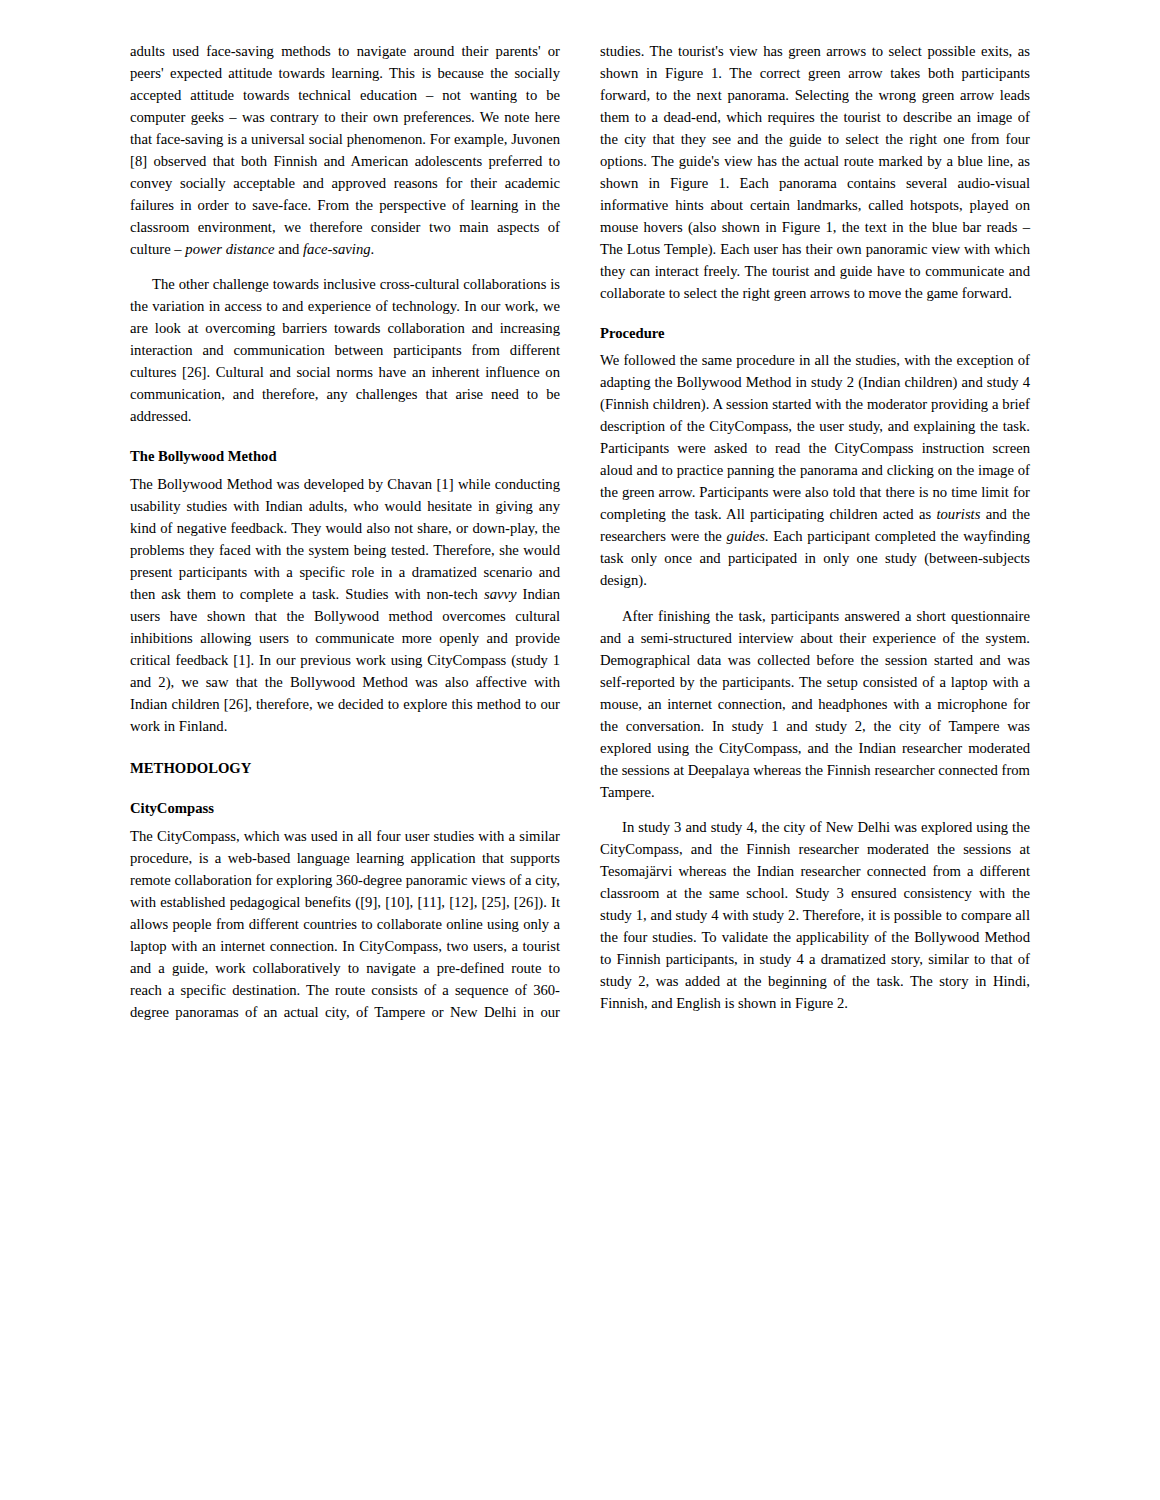adults used face-saving methods to navigate around their parents' or peers' expected attitude towards learning. This is because the socially accepted attitude towards technical education – not wanting to be computer geeks – was contrary to their own preferences. We note here that face-saving is a universal social phenomenon. For example, Juvonen [8] observed that both Finnish and American adolescents preferred to convey socially acceptable and approved reasons for their academic failures in order to save-face. From the perspective of learning in the classroom environment, we therefore consider two main aspects of culture – power distance and face-saving.
The other challenge towards inclusive cross-cultural collaborations is the variation in access to and experience of technology. In our work, we are look at overcoming barriers towards collaboration and increasing interaction and communication between participants from different cultures [26]. Cultural and social norms have an inherent influence on communication, and therefore, any challenges that arise need to be addressed.
The Bollywood Method
The Bollywood Method was developed by Chavan [1] while conducting usability studies with Indian adults, who would hesitate in giving any kind of negative feedback. They would also not share, or down-play, the problems they faced with the system being tested. Therefore, she would present participants with a specific role in a dramatized scenario and then ask them to complete a task. Studies with non-tech savvy Indian users have shown that the Bollywood method overcomes cultural inhibitions allowing users to communicate more openly and provide critical feedback [1]. In our previous work using CityCompass (study 1 and 2), we saw that the Bollywood Method was also affective with Indian children [26], therefore, we decided to explore this method to our work in Finland.
Methodology
CityCompass
The CityCompass, which was used in all four user studies with a similar procedure, is a web-based language learning application that supports remote collaboration for exploring 360-degree panoramic views of a city, with established pedagogical benefits ([9], [10], [11], [12], [25], [26]). It allows people from different countries to collaborate online using only a laptop with an internet connection. In CityCompass, two users, a tourist and a guide, work collaboratively to navigate a pre-defined route to reach a specific destination. The route consists of a sequence of 360-degree panoramas of an actual city, of Tampere or New Delhi in our studies. The tourist's view has green arrows to select possible exits, as shown in Figure 1. The correct green arrow takes both participants forward, to the next panorama. Selecting the wrong green arrow leads them to a dead-end, which requires the tourist to describe an image of the city that they see and the guide to select the right one from four options. The guide's view has the actual route marked by a blue line, as shown in Figure 1. Each panorama contains several audio-visual informative hints about certain landmarks, called hotspots, played on mouse hovers (also shown in Figure 1, the text in the blue bar reads – The Lotus Temple). Each user has their own panoramic view with which they can interact freely. The tourist and guide have to communicate and collaborate to select the right green arrows to move the game forward.
Procedure
We followed the same procedure in all the studies, with the exception of adapting the Bollywood Method in study 2 (Indian children) and study 4 (Finnish children). A session started with the moderator providing a brief description of the CityCompass, the user study, and explaining the task. Participants were asked to read the CityCompass instruction screen aloud and to practice panning the panorama and clicking on the image of the green arrow. Participants were also told that there is no time limit for completing the task. All participating children acted as tourists and the researchers were the guides. Each participant completed the wayfinding task only once and participated in only one study (between-subjects design).
After finishing the task, participants answered a short questionnaire and a semi-structured interview about their experience of the system. Demographical data was collected before the session started and was self-reported by the participants. The setup consisted of a laptop with a mouse, an internet connection, and headphones with a microphone for the conversation. In study 1 and study 2, the city of Tampere was explored using the CityCompass, and the Indian researcher moderated the sessions at Deepalaya whereas the Finnish researcher connected from Tampere.
In study 3 and study 4, the city of New Delhi was explored using the CityCompass, and the Finnish researcher moderated the sessions at Tesomajärvi whereas the Indian researcher connected from a different classroom at the same school. Study 3 ensured consistency with the study 1, and study 4 with study 2. Therefore, it is possible to compare all the four studies. To validate the applicability of the Bollywood Method to Finnish participants, in study 4 a dramatized story, similar to that of study 2, was added at the beginning of the task. The story in Hindi, Finnish, and English is shown in Figure 2.